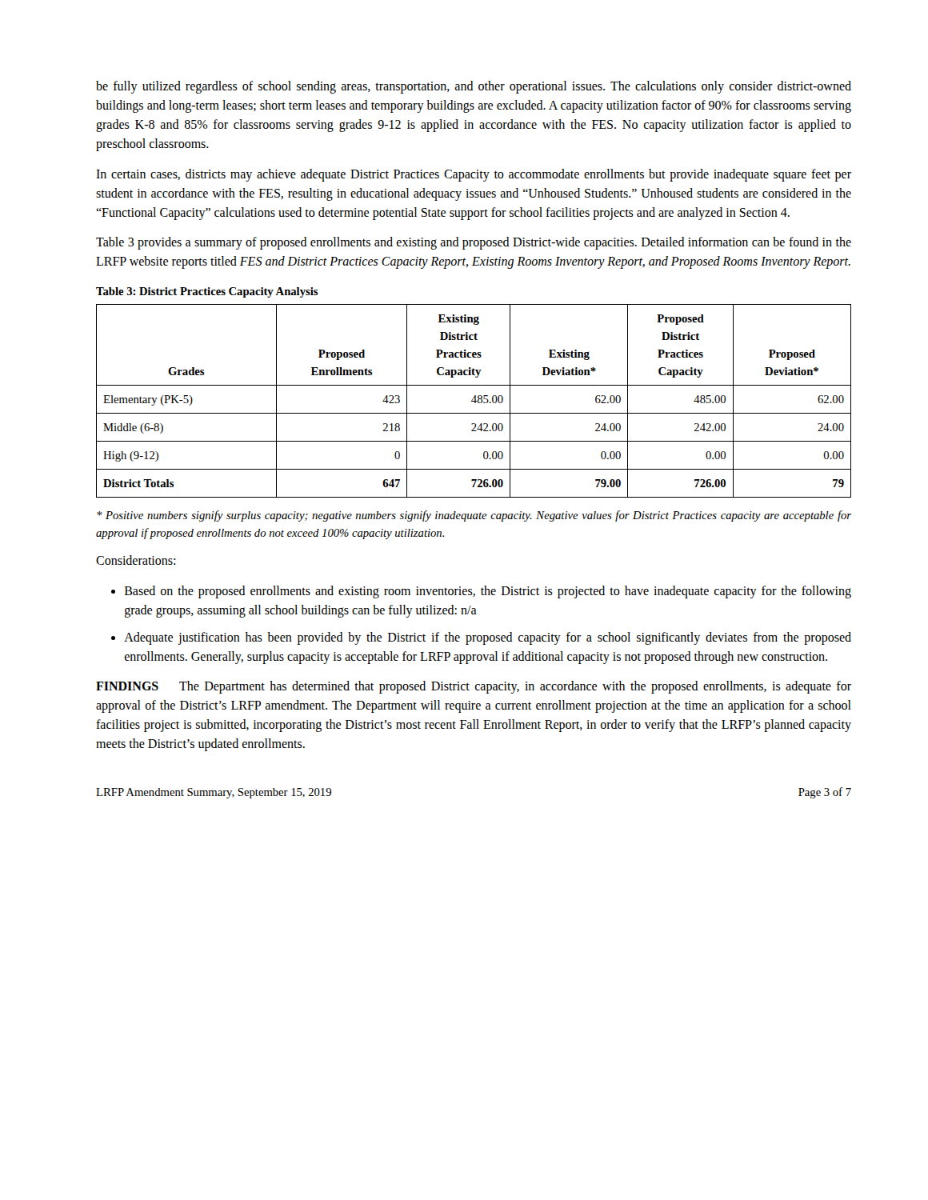be fully utilized regardless of school sending areas, transportation, and other operational issues. The calculations only consider district-owned buildings and long-term leases; short term leases and temporary buildings are excluded. A capacity utilization factor of 90% for classrooms serving grades K-8 and 85% for classrooms serving grades 9-12 is applied in accordance with the FES. No capacity utilization factor is applied to preschool classrooms.
In certain cases, districts may achieve adequate District Practices Capacity to accommodate enrollments but provide inadequate square feet per student in accordance with the FES, resulting in educational adequacy issues and “Unhoused Students.” Unhoused students are considered in the “Functional Capacity” calculations used to determine potential State support for school facilities projects and are analyzed in Section 4.
Table 3 provides a summary of proposed enrollments and existing and proposed District-wide capacities. Detailed information can be found in the LRFP website reports titled FES and District Practices Capacity Report, Existing Rooms Inventory Report, and Proposed Rooms Inventory Report.
Table 3: District Practices Capacity Analysis
| Grades | Proposed Enrollments | Existing District Practices Capacity | Existing Deviation* | Proposed District Practices Capacity | Proposed Deviation* |
| --- | --- | --- | --- | --- | --- |
| Elementary (PK-5) | 423 | 485.00 | 62.00 | 485.00 | 62.00 |
| Middle (6-8) | 218 | 242.00 | 24.00 | 242.00 | 24.00 |
| High (9-12) | 0 | 0.00 | 0.00 | 0.00 | 0.00 |
| District Totals | 647 | 726.00 | 79.00 | 726.00 | 79 |
* Positive numbers signify surplus capacity; negative numbers signify inadequate capacity. Negative values for District Practices capacity are acceptable for approval if proposed enrollments do not exceed 100% capacity utilization.
Considerations:
Based on the proposed enrollments and existing room inventories, the District is projected to have inadequate capacity for the following grade groups, assuming all school buildings can be fully utilized: n/a
Adequate justification has been provided by the District if the proposed capacity for a school significantly deviates from the proposed enrollments. Generally, surplus capacity is acceptable for LRFP approval if additional capacity is not proposed through new construction.
FINDINGS The Department has determined that proposed District capacity, in accordance with the proposed enrollments, is adequate for approval of the District’s LRFP amendment. The Department will require a current enrollment projection at the time an application for a school facilities project is submitted, incorporating the District’s most recent Fall Enrollment Report, in order to verify that the LRFP’s planned capacity meets the District’s updated enrollments.
LRFP Amendment Summary, September 15, 2019 Page 3 of 7